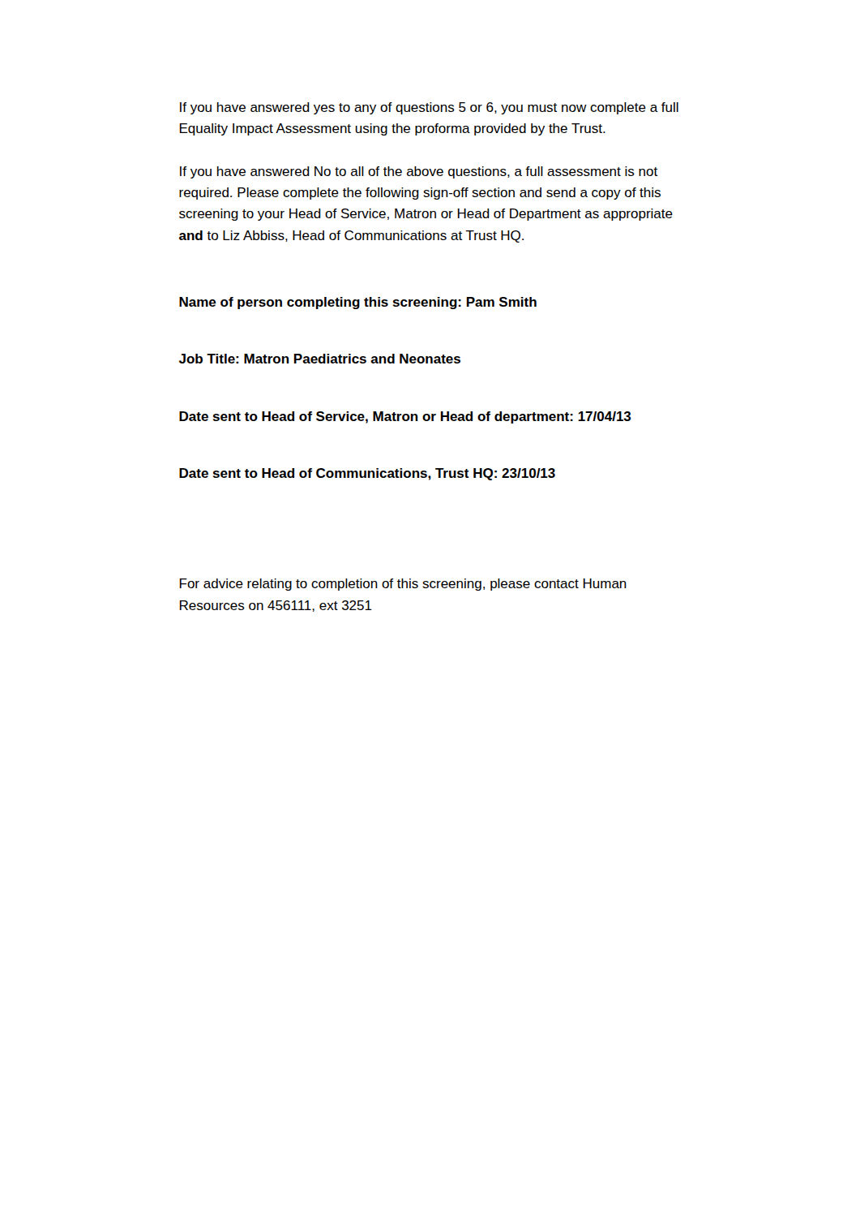If you have answered yes to any of questions 5 or 6, you must now complete a full Equality Impact Assessment using the proforma provided by the Trust.
If you have answered No to all of the above questions, a full assessment is not required. Please complete the following sign-off section and send a copy of this screening to your Head of Service, Matron or Head of Department as appropriate and to Liz Abbiss, Head of Communications at Trust HQ.
Name of person completing this screening: Pam Smith
Job Title: Matron Paediatrics and Neonates
Date sent to Head of Service, Matron or Head of department: 17/04/13
Date sent to Head of Communications, Trust HQ: 23/10/13
For advice relating to completion of this screening, please contact Human Resources on 456111, ext 3251